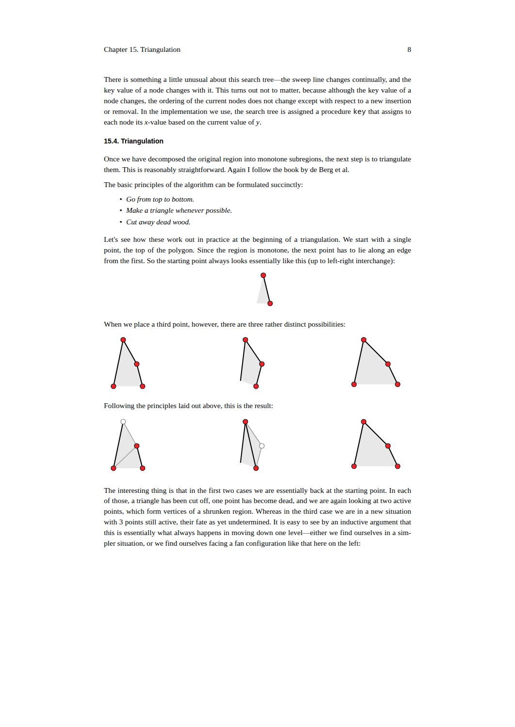Chapter 15. Triangulation 8
There is something a little unusual about this search tree—the sweep line changes continually, and the key value of a node changes with it. This turns out not to matter, because although the key value of a node changes, the ordering of the current nodes does not change except with respect to a new insertion or removal. In the implementation we use, the search tree is assigned a procedure key that assigns to each node its x-value based on the current value of y.
15.4. Triangulation
Once we have decomposed the original region into monotone subregions, the next step is to triangulate them. This is reasonably straightforward. Again I follow the book by de Berg et al.
The basic principles of the algorithm can be formulated succinctly:
Go from top to bottom.
Make a triangle whenever possible.
Cut away dead wood.
Let's see how these work out in practice at the beginning of a triangulation. We start with a single point, the top of the polygon. Since the region is monotone, the next point has to lie along an edge from the first. So the starting point always looks essentially like this (up to left-right interchange):
When we place a third point, however, there are three rather distinct possibilities:
Following the principles laid out above, this is the result:
The interesting thing is that in the first two cases we are essentially back at the starting point. In each of those, a triangle has been cut off, one point has become dead, and we are again looking at two active points, which form vertices of a shrunken region. Whereas in the third case we are in a new situation with 3 points still active, their fate as yet undetermined. It is easy to see by an inductive argument that this is essentially what always happens in moving down one level—either we find ourselves in a simpler situation, or we find ourselves facing a fan configuration like that here on the left: